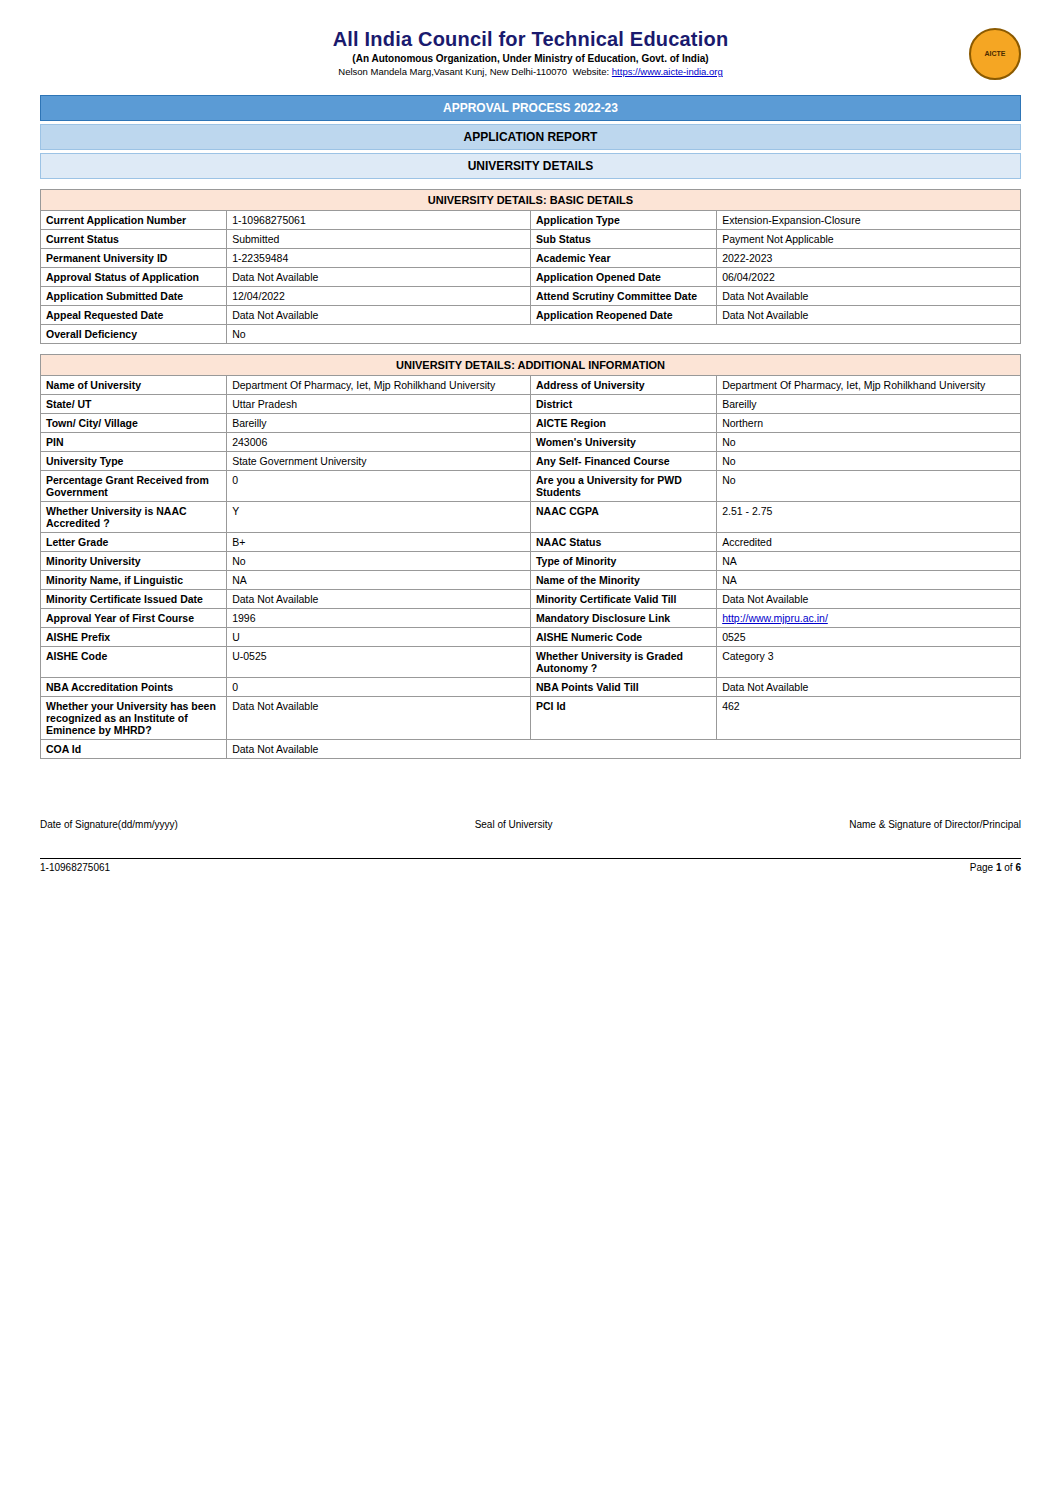AICTE
All India Council for Technical Education
(An Autonomous Organization, Under Ministry of Education, Govt. of India)
Nelson Mandela Marg,Vasant Kunj, New Delhi-110070 Website: https://www.aicte-india.org
APPROVAL PROCESS 2022-23
APPLICATION REPORT
UNIVERSITY DETAILS
| UNIVERSITY DETAILS: BASIC DETAILS |
| --- |
| Current Application Number | 1-10968275061 | Application Type | Extension-Expansion-Closure |
| Current Status | Submitted | Sub Status | Payment Not Applicable |
| Permanent University ID | 1-22359484 | Academic Year | 2022-2023 |
| Approval Status of Application | Data Not Available | Application Opened Date | 06/04/2022 |
| Application Submitted Date | 12/04/2022 | Attend Scrutiny Committee Date | Data Not Available |
| Appeal Requested Date | Data Not Available | Application Reopened Date | Data Not Available |
| Overall Deficiency | No |
| UNIVERSITY DETAILS: ADDITIONAL INFORMATION |
| --- |
| Name of University | Department Of Pharmacy, Iet, Mjp Rohilkhand University | Address of University | Department Of Pharmacy, Iet, Mjp Rohilkhand University |
| State/ UT | Uttar Pradesh | District | Bareilly |
| Town/ City/ Village | Bareilly | AICTE Region | Northern |
| PIN | 243006 | Women's University | No |
| University Type | State Government University | Any Self- Financed Course | No |
| Percentage Grant Received from Government | 0 | Are you a University for PWD Students | No |
| Whether University is NAAC Accredited ? | Y | NAAC CGPA | 2.51 - 2.75 |
| Letter Grade | B+ | NAAC Status | Accredited |
| Minority University | No | Type of Minority | NA |
| Minority Name, if Linguistic | NA | Name of the Minority | NA |
| Minority Certificate Issued Date | Data Not Available | Minority Certificate Valid Till | Data Not Available |
| Approval Year of First Course | 1996 | Mandatory Disclosure Link | http://www.mjpru.ac.in/ |
| AISHE Prefix | U | AISHE Numeric Code | 0525 |
| AISHE Code | U-0525 | Whether University is Graded Autonomy ? | Category 3 |
| NBA Accreditation Points | 0 | NBA Points Valid Till | Data Not Available |
| Whether your University has been recognized as an Institute of Eminence by MHRD? | Data Not Available | PCI Id | 462 |
| COA Id | Data Not Available |
Date of Signature(dd/mm/yyyy)
Seal of University
Name & Signature of Director/Principal
1-10968275061
Page 1 of 6